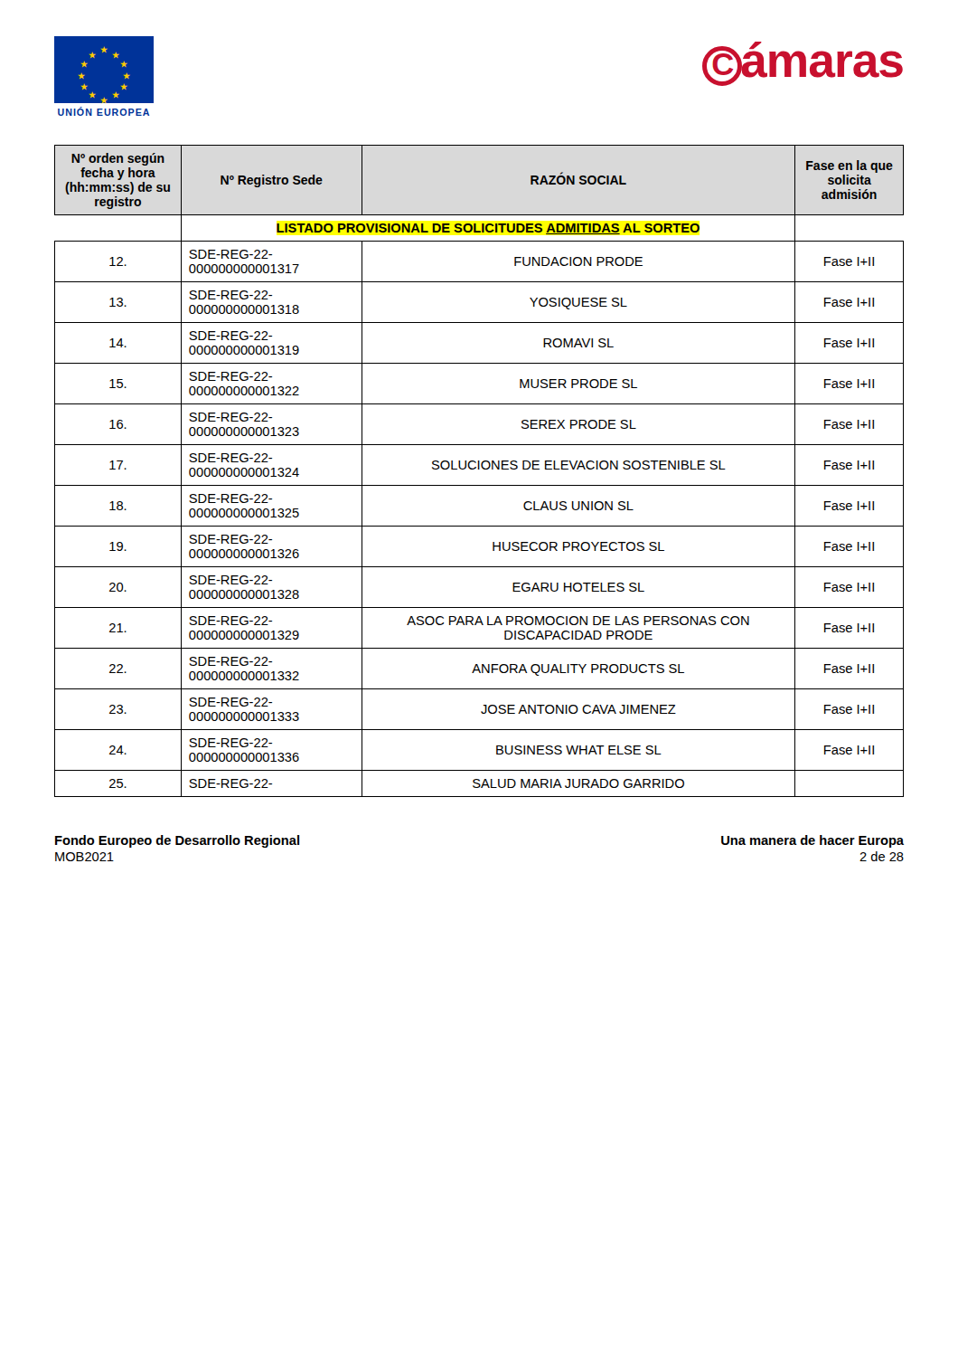★ ★ ★ ★ ★ ★ ★ ★ ★ ★ ★ ★
UNIÓN EUROPEA
Cámaras
| | LISTADO PROVISIONAL DE SOLICITUDES ADMITIDAS AL SORTEO | |
| Nº orden según fecha y hora (hh:mm:ss) de su registro | Nº Registro Sede | RAZÓN SOCIAL | Fase en la que solicita admisión |
| 12. | SDE-REG-22-000000000001317 | FUNDACION PRODE | Fase I+II |
| 13. | SDE-REG-22-000000000001318 | YOSIQUESE SL | Fase I+II |
| 14. | SDE-REG-22-000000000001319 | ROMAVI SL | Fase I+II |
| 15. | SDE-REG-22-000000000001322 | MUSER PRODE SL | Fase I+II |
| 16. | SDE-REG-22-000000000001323 | SEREX PRODE SL | Fase I+II |
| 17. | SDE-REG-22-000000000001324 | SOLUCIONES DE ELEVACION SOSTENIBLE SL | Fase I+II |
| 18. | SDE-REG-22-000000000001325 | CLAUS UNION SL | Fase I+II |
| 19. | SDE-REG-22-000000000001326 | HUSECOR PROYECTOS SL | Fase I+II |
| 20. | SDE-REG-22-000000000001328 | EGARU HOTELES SL | Fase I+II |
| 21. | SDE-REG-22-000000000001329 | ASOC PARA LA PROMOCION DE LAS PERSONAS CON DISCAPACIDAD PRODE | Fase I+II |
| 22. | SDE-REG-22-000000000001332 | ANFORA QUALITY PRODUCTS SL | Fase I+II |
| 23. | SDE-REG-22-000000000001333 | JOSE ANTONIO CAVA JIMENEZ | Fase I+II |
| 24. | SDE-REG-22-000000000001336 | BUSINESS WHAT ELSE SL | Fase I+II |
| 25. | SDE-REG-22- | SALUD MARIA JURADO GARRIDO | |
Fondo Europeo de Desarrollo Regional
Una manera de hacer Europa
MOB2021
2 de 28